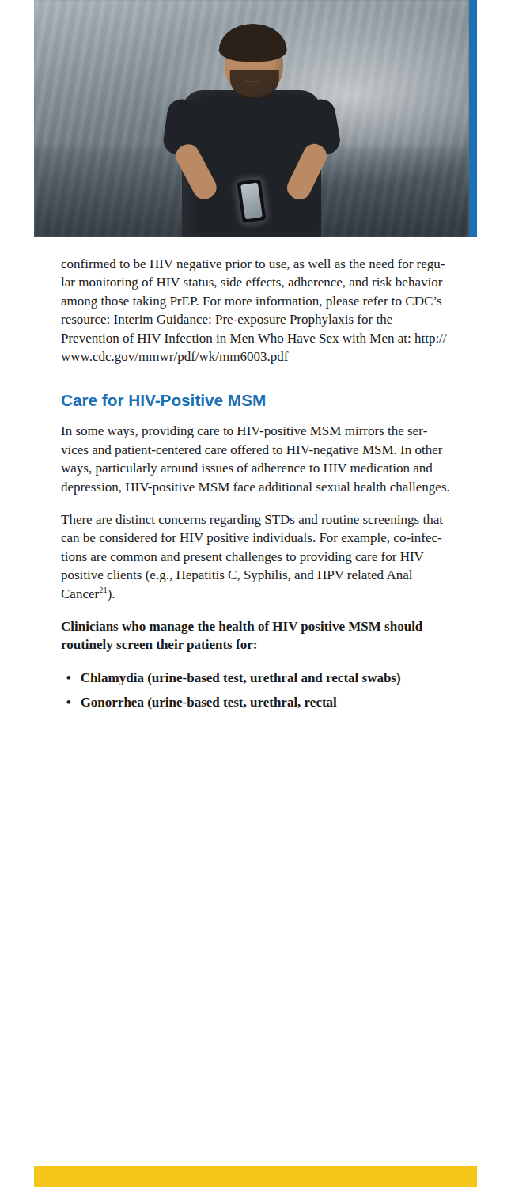confirmed to be HIV negative prior to use, as well as the need for regular monitoring of HIV status, side effects, adherence, and risk behavior among those taking PrEP. For more information, please refer to CDC’s resource: Interim Guidance: Pre-exposure Prophylaxis for the Prevention of HIV Infection in Men Who Have Sex with Men at: http://www.cdc.gov/mmwr/pdf/wk/mm6003.pdf
Care for HIV-Positive MSM
In some ways, providing care to HIV-positive MSM mirrors the services and patient-centered care offered to HIV-negative MSM. In other ways, particularly around issues of adherence to HIV medication and depression, HIV-positive MSM face additional sexual health challenges.
There are distinct concerns regarding STDs and routine screenings that can be considered for HIV positive individuals. For example, co-infections are common and present challenges to providing care for HIV positive clients (e.g., Hepatitis C, Syphilis, and HPV related Anal Cancer21).
Clinicians who manage the health of HIV positive MSM should routinely screen their patients for:
Chlamydia (urine-based test, urethral and rectal swabs)
Gonorrhea (urine-based test, urethral, rectal